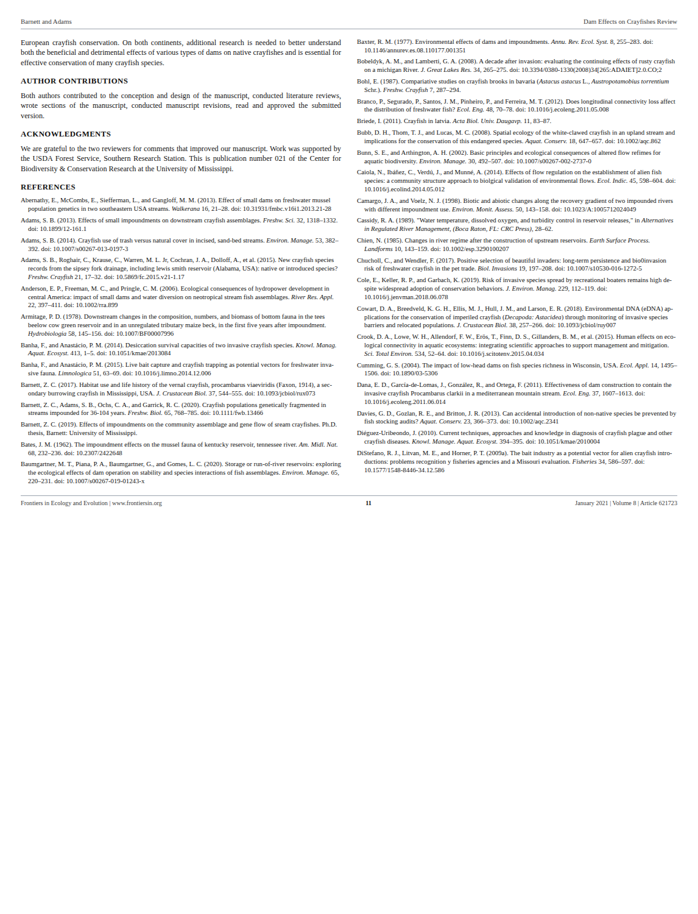Barnett and Adams
Dam Effects on Crayfishes Review
European crayfish conservation. On both continents, additional research is needed to better understand both the beneficial and detrimental effects of various types of dams on native crayfishes and is essential for effective conservation of many crayfish species.
Author Contributions
Both authors contributed to the conception and design of the manuscript, conducted literature reviews, wrote sections of the manuscript, conducted manuscript revisions, read and approved the submitted version.
Acknowledgments
We are grateful to the two reviewers for comments that improved our manuscript. Work was supported by the USDA Forest Service, Southern Research Station. This is publication number 021 of the Center for Biodiversity & Conservation Research at the University of Mississippi.
References
Abernathy, E., McCombs, E., Siefferman, L., and Gangloff, M. M. (2013). Effect of small dams on freshwater mussel population genetics in two southeastern USA streams. Walkerana 16, 21–28. doi: 10.31931/fmbc.v16i1.2013.21-28
Adams, S. B. (2013). Effects of small impoundments on downstream crayfish assemblages. Freshw. Sci. 32, 1318–1332. doi: 10.1899/12-161.1
Adams, S. B. (2014). Crayfish use of trash versus natural cover in incised, sand-bed streams. Environ. Manage. 53, 382–392. doi: 10.1007/s00267-013-0197-3
Adams, S. B., Roghair, C., Krause, C., Warren, M. L. Jr, Cochran, J. A., Dolloff, A., et al. (2015). New crayfish species records from the sipsey fork drainage, including lewis smith reservoir (Alabama, USA): native or introduced species? Freshw. Crayfish 21, 17–32. doi: 10.5869/fc.2015.v21-1.17
Anderson, E. P., Freeman, M. C., and Pringle, C. M. (2006). Ecological consequences of hydropower development in central America: impact of small dams and water diversion on neotropical stream fish assemblages. River Res. Appl. 22, 397–411. doi: 10.1002/rra.899
Armitage, P. D. (1978). Downstream changes in the composition, numbers, and biomass of bottom fauna in the tees beelow cow green reservoir and in an unregulated tributary maize beck, in the first five years after impoundment. Hydrobiologia 58, 145–156. doi: 10.1007/BF00007996
Banha, F., and Anastácio, P. M. (2014). Desiccation survival capacities of two invasive crayfish species. Knowl. Manag. Aquat. Ecosyst. 413, 1–5. doi: 10.1051/kmae/2013084
Banha, F., and Anastácio, P. M. (2015). Live bait capture and crayfish trapping as potential vectors for freshwater invasive fauna. Limnologica 51, 63–69. doi: 10.1016/j.limno.2014.12.006
Barnett, Z. C. (2017). Habitat use and life history of the vernal crayfish, procambarus viaeviridis (Faxon, 1914), a secondary burrowing crayfish in Mississippi, USA. J. Crustacean Biol. 37, 544–555. doi: 10.1093/jcbiol/rux073
Barnett, Z. C., Adams, S. B., Ochs, C. A., and Garrick, R. C. (2020). Crayfish populations genetically fragmented in streams impounded for 36-104 years. Freshw. Biol. 65, 768–785. doi: 10.1111/fwb.13466
Barnett, Z. C. (2019). Effects of impoundments on the community assemblage and gene flow of sream crayfishes. Ph.D. thesis, Barnett: University of Mississippi.
Bates, J. M. (1962). The impoundment effects on the mussel fauna of kentucky reservoir, tennessee river. Am. Midl. Nat. 68, 232–236. doi: 10.2307/2422648
Baumgartner, M. T., Piana, P. A., Baumgartner, G., and Gomes, L. C. (2020). Storage or run-of-river reservoirs: exploring the ecological effects of dam operation on stability and species interactions of fish assemblages. Environ. Manage. 65, 220–231. doi: 10.1007/s00267-019-01243-x
Baxter, R. M. (1977). Environmental effects of dams and impoundments. Annu. Rev. Ecol. Syst. 8, 255–283. doi: 10.1146/annurev.es.08.110177.001351
Bobeldyk, A. M., and Lamberti, G. A. (2008). A decade after invasion: evaluating the continuing effects of rusty crayfish on a michigan River. J. Great Lakes Res. 34, 265–275. doi: 10.3394/0380-1330(2008)34[265:ADAIET]2.0.CO;2
Bohl, E. (1987). Compariative studies on crayfish brooks in bavaria (Astacus astacus L., Austropotamobius torrentium Schr.). Freshw. Crayfish 7, 287–294.
Branco, P., Segurado, P., Santos, J. M., Pinheiro, P., and Ferreira, M. T. (2012). Does longitudinal connectivity loss affect the distribution of freshwater fish? Ecol. Eng. 48, 70–78. doi: 10.1016/j.ecoleng.2011.05.008
Briede, I. (2011). Crayfish in latvia. Acta Biol. Univ. Daugavp. 11, 83–87.
Bubb, D. H., Thom, T. J., and Lucas, M. C. (2008). Spatial ecology of the white-clawed crayfish in an upland stream and implications for the conservation of this endangered species. Aquat. Conserv. 18, 647–657. doi: 10.1002/aqc.862
Bunn, S. E., and Arthington, A. H. (2002). Basic principles and ecological consequences of altered flow refimes for aquatic biodiversity. Environ. Manage. 30, 492–507. doi: 10.1007/s00267-002-2737-0
Caiola, N., Ibáñez, C., Verdú, J., and Munné, A. (2014). Effects of flow regulation on the establishment of alien fish species: a community structure approach to biolgical validation of environmental flows. Ecol. Indic. 45, 598–604. doi: 10.1016/j.ecolind.2014.05.012
Camargo, J. A., and Voelz, N. J. (1998). Biotic and abiotic changes along the recovery gradient of two impounded rivers with different impoundment use. Environ. Monit. Assess. 50, 143–158. doi: 10.1023/A:1005712024049
Cassidy, R. A. (1989). "Water temperature, dissolved oxygen, and turbidity control in reservoir releases," in Alternatives in Regulated River Management, (Boca Raton, FL: CRC Press), 28–62.
Chien, N. (1985). Changes in river regime after the construction of upstream reservoirs. Earth Surface Process. Landforms 10, 143–159. doi: 10.1002/esp.3290100207
Chucholl, C., and Wendler, F. (2017). Positive selection of beautiful invaders: long-term persistence and bio0invasion risk of freshwater crayfish in the pet trade. Biol. Invasions 19, 197–208. doi: 10.1007/s10530-016-1272-5
Cole, E., Keller, R. P., and Garbach, K. (2019). Risk of invasive species spread by recreational boaters remains high despite widespread adoption of conservation behaviors. J. Environ. Manag. 229, 112–119. doi: 10.1016/j.jenvman.2018.06.078
Cowart, D. A., Breedveld, K. G. H., Ellis, M. J., Hull, J. M., and Larson, E. R. (2018). Environmental DNA (eDNA) applications for the conservation of imperiled crayfish (Decapoda: Astacidea) through monitoring of invasive species barriers and relocated populations. J. Crustacean Biol. 38, 257–266. doi: 10.1093/jcbiol/ruy007
Crook, D. A., Lowe, W. H., Allendorf, F. W., Erös, T., Finn, D. S., Gillanders, B. M., et al. (2015). Human effects on ecological connectivity in aquatic ecosystems: integrating scientific approaches to support management and mitigation. Sci. Total Environ. 534, 52–64. doi: 10.1016/j.scitotenv.2015.04.034
Cumming, G. S. (2004). The impact of low-head dams on fish species richness in Wisconsin, USA. Ecol. Appl. 14, 1495–1506. doi: 10.1890/03-5306
Dana, E. D., García-de-Lomas, J., González, R., and Ortega, F. (2011). Effectiveness of dam construction to contain the invasive crayfish Procambarus clarkii in a mediterranean mountain stream. Ecol. Eng. 37, 1607–1613. doi: 10.1016/j.ecoleng.2011.06.014
Davies, G. D., Gozlan, R. E., and Britton, J. R. (2013). Can accidental introduction of non-native species be prevented by fish stocking audits? Aquat. Conserv. 23, 366–373. doi: 10.1002/aqc.2341
Diéguez-Uribeondo, J. (2010). Current techniques, approaches and knowledge in diagnosis of crayfish plague and other crayfish diseases. Knowl. Manage. Aquat. Ecosyst. 394–395. doi: 10.1051/kmae/2010004
DiStefano, R. J., Litvan, M. E., and Horner, P. T. (2009a). The bait industry as a potential vector for alien crayfish introductions: problems recognition y fisheries agencies and a Missouri evaluation. Fisheries 34, 586–597. doi: 10.1577/1548-8446-34.12.586
Frontiers in Ecology and Evolution | www.frontiersin.org
11
January 2021 | Volume 8 | Article 621723